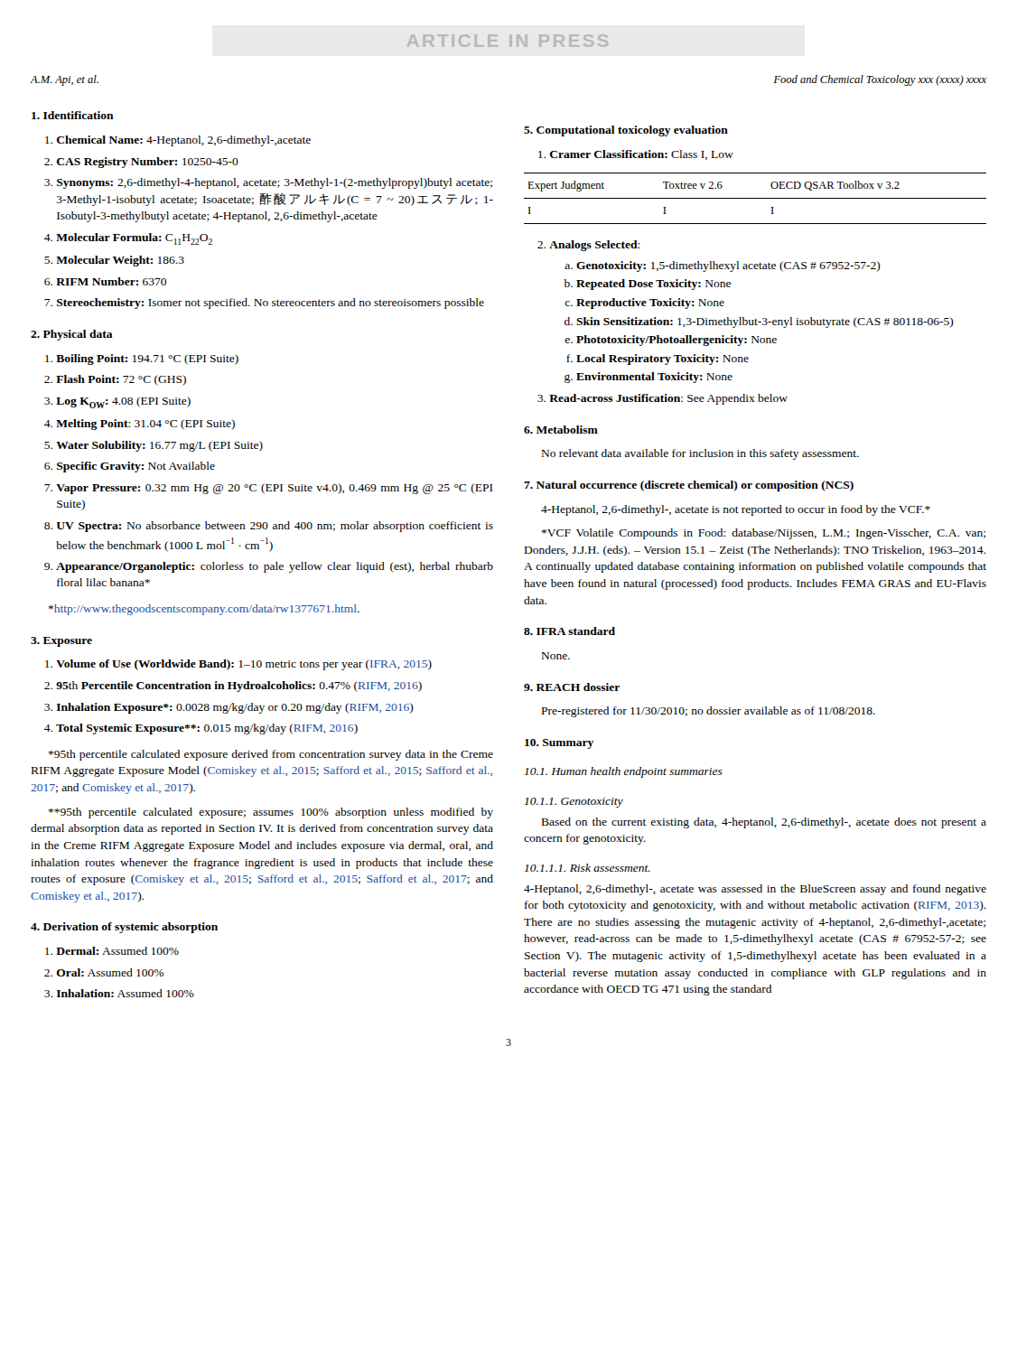ARTICLE IN PRESS
A.M. Api, et al.
Food and Chemical Toxicology xxx (xxxx) xxxx
1. Identification
Chemical Name: 4-Heptanol, 2,6-dimethyl-,acetate
CAS Registry Number: 10250-45-0
Synonyms: 2,6-dimethyl-4-heptanol, acetate; 3-Methyl-1-(2-methylpropyl)butyl acetate; 3-Methyl-1-isobutyl acetate; Isoacetate; 酢酸アルキル(C = 7 ~ 20)エステル; 1-Isobutyl-3-methylbutyl acetate; 4-Heptanol, 2,6-dimethyl-,acetate
Molecular Formula: C11H22O2
Molecular Weight: 186.3
RIFM Number: 6370
Stereochemistry: Isomer not specified. No stereocenters and no stereoisomers possible
2. Physical data
Boiling Point: 194.71 °C (EPI Suite)
Flash Point: 72 °C (GHS)
Log KOW: 4.08 (EPI Suite)
Melting Point: 31.04 °C (EPI Suite)
Water Solubility: 16.77 mg/L (EPI Suite)
Specific Gravity: Not Available
Vapor Pressure: 0.32 mm Hg @ 20 °C (EPI Suite v4.0), 0.469 mm Hg @ 25 °C (EPI Suite)
UV Spectra: No absorbance between 290 and 400 nm; molar absorption coefficient is below the benchmark (1000 L mol−1 · cm−1)
Appearance/Organoleptic: colorless to pale yellow clear liquid (est), herbal rhubarb floral lilac banana*
*http://www.thegoodscentscompany.com/data/rw1377671.html.
3. Exposure
Volume of Use (Worldwide Band): 1–10 metric tons per year (IFRA, 2015)
95th Percentile Concentration in Hydroalcoholics: 0.47% (RIFM, 2016)
Inhalation Exposure*: 0.0028 mg/kg/day or 0.20 mg/day (RIFM, 2016)
Total Systemic Exposure**: 0.015 mg/kg/day (RIFM, 2016)
*95th percentile calculated exposure derived from concentration survey data in the Creme RIFM Aggregate Exposure Model (Comiskey et al., 2015; Safford et al., 2015; Safford et al., 2017; and Comiskey et al., 2017).
**95th percentile calculated exposure; assumes 100% absorption unless modified by dermal absorption data as reported in Section IV. It is derived from concentration survey data in the Creme RIFM Aggregate Exposure Model and includes exposure via dermal, oral, and inhalation routes whenever the fragrance ingredient is used in products that include these routes of exposure (Comiskey et al., 2015; Safford et al., 2015; Safford et al., 2017; and Comiskey et al., 2017).
4. Derivation of systemic absorption
Dermal: Assumed 100%
Oral: Assumed 100%
Inhalation: Assumed 100%
5. Computational toxicology evaluation
Cramer Classification: Class I, Low
| Expert Judgment | Toxtree v 2.6 | OECD QSAR Toolbox v 3.2 |
| --- | --- | --- |
| I | I | I |
Analogs Selected:
Genotoxicity: 1,5-dimethylhexyl acetate (CAS # 67952-57-2)
Repeated Dose Toxicity: None
Reproductive Toxicity: None
Skin Sensitization: 1,3-Dimethylbut-3-enyl isobutyrate (CAS # 80118-06-5)
Phototoxicity/Photoallergenicity: None
Local Respiratory Toxicity: None
Environmental Toxicity: None
Read-across Justification: See Appendix below
6. Metabolism
No relevant data available for inclusion in this safety assessment.
7. Natural occurrence (discrete chemical) or composition (NCS)
4-Heptanol, 2,6-dimethyl-, acetate is not reported to occur in food by the VCF.*
*VCF Volatile Compounds in Food: database/Nijssen, L.M.; Ingen-Visscher, C.A. van; Donders, J.J.H. (eds). – Version 15.1 – Zeist (The Netherlands): TNO Triskelion, 1963–2014. A continually updated database containing information on published volatile compounds that have been found in natural (processed) food products. Includes FEMA GRAS and EU-Flavis data.
8. IFRA standard
None.
9. REACH dossier
Pre-registered for 11/30/2010; no dossier available as of 11/08/2018.
10. Summary
10.1. Human health endpoint summaries
10.1.1. Genotoxicity
Based on the current existing data, 4-heptanol, 2,6-dimethyl-, acetate does not present a concern for genotoxicity.
10.1.1.1. Risk assessment.
4-Heptanol, 2,6-dimethyl-, acetate was assessed in the BlueScreen assay and found negative for both cytotoxicity and genotoxicity, with and without metabolic activation (RIFM, 2013). There are no studies assessing the mutagenic activity of 4-heptanol, 2,6-dimethyl-,acetate; however, read-across can be made to 1,5-dimethylhexyl acetate (CAS # 67952-57-2; see Section V). The mutagenic activity of 1,5-dimethylhexyl acetate has been evaluated in a bacterial reverse mutation assay conducted in compliance with GLP regulations and in accordance with OECD TG 471 using the standard
3